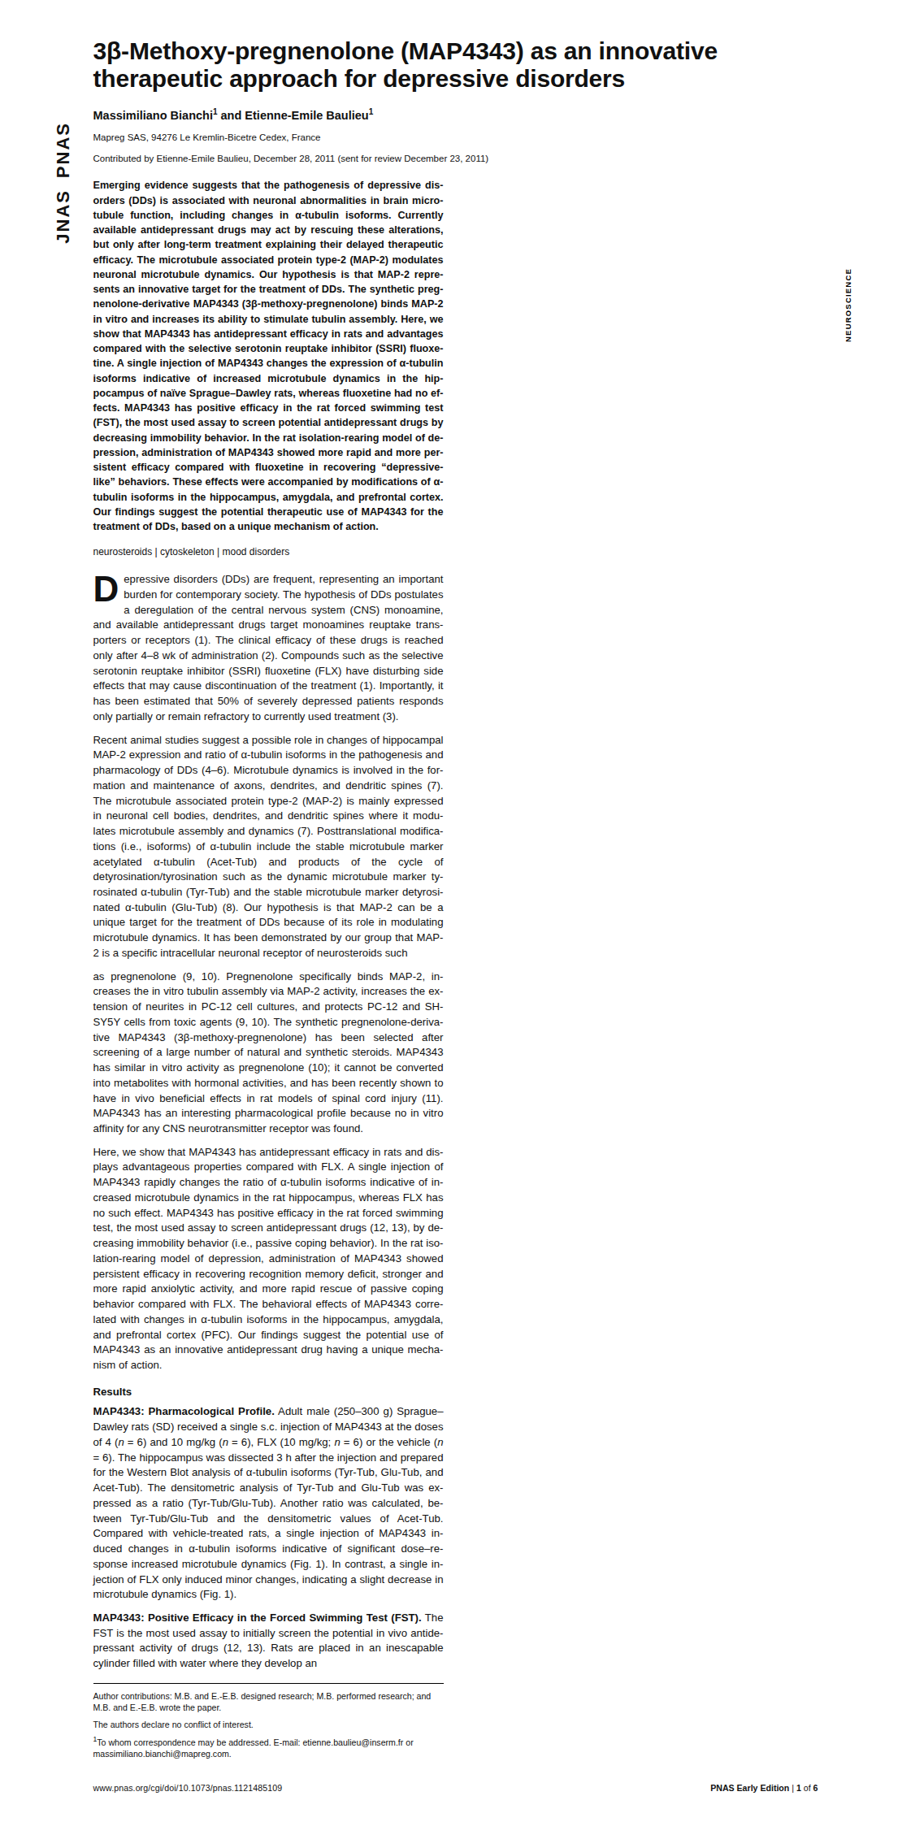PNAS
JNAS
Neuroscience
3β-Methoxy-pregnenolone (MAP4343) as an innovative
therapeutic approach for depressive disorders
Massimiliano Bianchi1 and Etienne-Emile Baulieu1
Mapreg SAS, 94276 Le Kremlin-Bicetre Cedex, France
Contributed by Etienne-Emile Baulieu, December 28, 2011 (sent for review December 23, 2011)
Emerging evidence suggests that the pathogenesis of depressive disorders (DDs) is associated with neuronal abnormalities in brain microtubule function, including changes in α-tubulin isoforms. Currently available antidepressant drugs may act by rescuing these alterations, but only after long-term treatment explaining their delayed therapeutic efficacy. The microtubule associated protein type-2 (MAP-2) modulates neuronal microtubule dynamics. Our hypothesis is that MAP-2 represents an innovative target for the treatment of DDs. The synthetic pregnenolone-derivative MAP4343 (3β-methoxy-pregnenolone) binds MAP-2 in vitro and increases its ability to stimulate tubulin assembly. Here, we show that MAP4343 has antidepressant efficacy in rats and advantages compared with the selective serotonin reuptake inhibitor (SSRI) fluoxetine. A single injection of MAP4343 changes the expression of α-tubulin isoforms indicative of increased microtubule dynamics in the hippocampus of naïve Sprague–Dawley rats, whereas fluoxetine had no effects. MAP4343 has positive efficacy in the rat forced swimming test (FST), the most used assay to screen potential antidepressant drugs by decreasing immobility behavior. In the rat isolation-rearing model of depression, administration of MAP4343 showed more rapid and more persistent efficacy compared with fluoxetine in recovering “depressive-like” behaviors. These effects were accompanied by modifications of α-tubulin isoforms in the hippocampus, amygdala, and prefrontal cortex. Our findings suggest the potential therapeutic use of MAP4343 for the treatment of DDs, based on a unique mechanism of action.
neurosteroids | cytoskeleton | mood disorders
Depressive disorders (DDs) are frequent, representing an important burden for contemporary society. The hypothesis of DDs postulates a deregulation of the central nervous system (CNS) monoamine, and available antidepressant drugs target monoamines reuptake transporters or receptors (1). The clinical efficacy of these drugs is reached only after 4–8 wk of administration (2). Compounds such as the selective serotonin reuptake inhibitor (SSRI) fluoxetine (FLX) have disturbing side effects that may cause discontinuation of the treatment (1). Importantly, it has been estimated that 50% of severely depressed patients responds only partially or remain refractory to currently used treatment (3).
Recent animal studies suggest a possible role in changes of hippocampal MAP-2 expression and ratio of α-tubulin isoforms in the pathogenesis and pharmacology of DDs (4–6). Microtubule dynamics is involved in the formation and maintenance of axons, dendrites, and dendritic spines (7). The microtubule associated protein type-2 (MAP-2) is mainly expressed in neuronal cell bodies, dendrites, and dendritic spines where it modulates microtubule assembly and dynamics (7). Posttranslational modifications (i.e., isoforms) of α-tubulin include the stable microtubule marker acetylated α-tubulin (Acet-Tub) and products of the cycle of detyrosination/tyrosination such as the dynamic microtubule marker tyrosinated α-tubulin (Tyr-Tub) and the stable microtubule marker detyrosinated α-tubulin (Glu-Tub) (8). Our hypothesis is that MAP-2 can be a unique target for the treatment of DDs because of its role in modulating microtubule dynamics. It has been demonstrated by our group that MAP-2 is a specific intracellular neuronal receptor of neurosteroids such
as pregnenolone (9, 10). Pregnenolone specifically binds MAP-2, increases the in vitro tubulin assembly via MAP-2 activity, increases the extension of neurites in PC-12 cell cultures, and protects PC-12 and SH-SY5Y cells from toxic agents (9, 10). The synthetic pregnenolone-derivative MAP4343 (3β-methoxy-pregnenolone) has been selected after screening of a large number of natural and synthetic steroids. MAP4343 has similar in vitro activity as pregnenolone (10); it cannot be converted into metabolites with hormonal activities, and has been recently shown to have in vivo beneficial effects in rat models of spinal cord injury (11). MAP4343 has an interesting pharmacological profile because no in vitro affinity for any CNS neurotransmitter receptor was found.
Here, we show that MAP4343 has antidepressant efficacy in rats and displays advantageous properties compared with FLX. A single injection of MAP4343 rapidly changes the ratio of α-tubulin isoforms indicative of increased microtubule dynamics in the rat hippocampus, whereas FLX has no such effect. MAP4343 has positive efficacy in the rat forced swimming test, the most used assay to screen antidepressant drugs (12, 13), by decreasing immobility behavior (i.e., passive coping behavior). In the rat isolation-rearing model of depression, administration of MAP4343 showed persistent efficacy in recovering recognition memory deficit, stronger and more rapid anxiolytic activity, and more rapid rescue of passive coping behavior compared with FLX. The behavioral effects of MAP4343 correlated with changes in α-tubulin isoforms in the hippocampus, amygdala, and prefrontal cortex (PFC). Our findings suggest the potential use of MAP4343 as an innovative antidepressant drug having a unique mechanism of action.
Results
MAP4343: Pharmacological Profile. Adult male (250–300 g) Sprague–Dawley rats (SD) received a single s.c. injection of MAP4343 at the doses of 4 (n = 6) and 10 mg/kg (n = 6), FLX (10 mg/kg; n = 6) or the vehicle (n = 6). The hippocampus was dissected 3 h after the injection and prepared for the Western Blot analysis of α-tubulin isoforms (Tyr-Tub, Glu-Tub, and Acet-Tub). The densitometric analysis of Tyr-Tub and Glu-Tub was expressed as a ratio (Tyr-Tub/Glu-Tub). Another ratio was calculated, between Tyr-Tub/Glu-Tub and the densitometric values of Acet-Tub. Compared with vehicle-treated rats, a single injection of MAP4343 induced changes in α-tubulin isoforms indicative of significant dose–response increased microtubule dynamics (Fig. 1). In contrast, a single injection of FLX only induced minor changes, indicating a slight decrease in microtubule dynamics (Fig. 1).
MAP4343: Positive Efficacy in the Forced Swimming Test (FST). The FST is the most used assay to initially screen the potential in vivo antidepressant activity of drugs (12, 13). Rats are placed in an inescapable cylinder filled with water where they develop an
Author contributions: M.B. and E.-E.B. designed research; M.B. performed research; and M.B. and E.-E.B. wrote the paper.
The authors declare no conflict of interest.
1To whom correspondence may be addressed. E-mail: etienne.baulieu@inserm.fr or massimiliano.bianchi@mapreg.com.
www.pnas.org/cgi/doi/10.1073/pnas.1121485109
PNAS Early Edition | 1 of 6